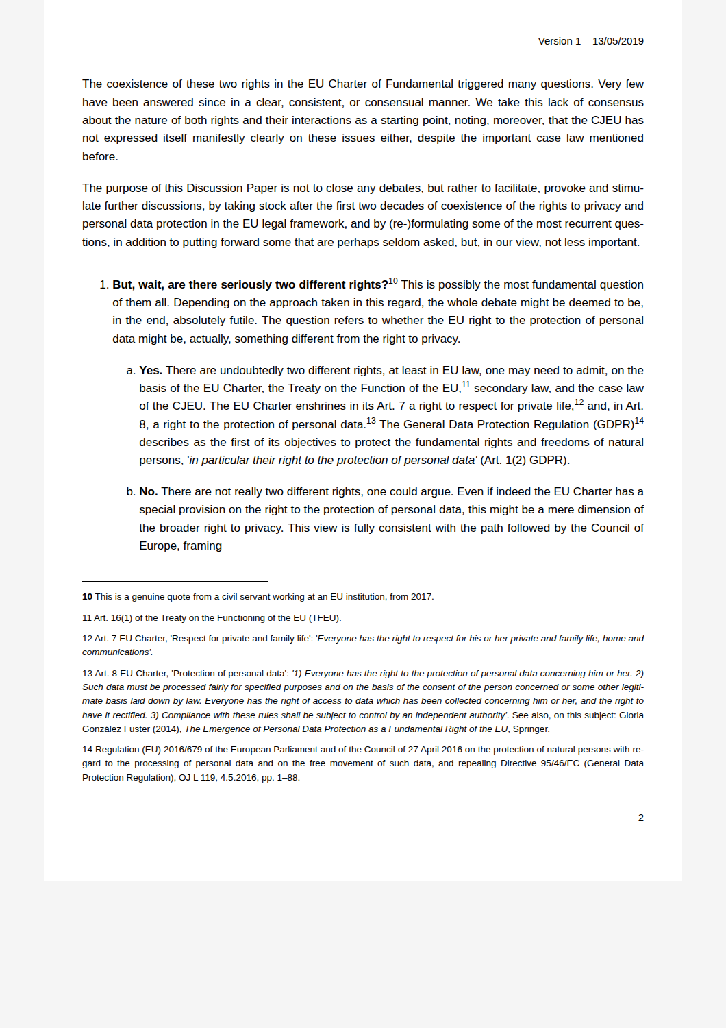Version 1 – 13/05/2019
The coexistence of these two rights in the EU Charter of Fundamental triggered many questions. Very few have been answered since in a clear, consistent, or consensual manner. We take this lack of consensus about the nature of both rights and their interactions as a starting point, noting, moreover, that the CJEU has not expressed itself manifestly clearly on these issues either, despite the important case law mentioned before.
The purpose of this Discussion Paper is not to close any debates, but rather to facilitate, provoke and stimulate further discussions, by taking stock after the first two decades of coexistence of the rights to privacy and personal data protection in the EU legal framework, and by (re-)formulating some of the most recurrent questions, in addition to putting forward some that are perhaps seldom asked, but, in our view, not less important.
But, wait, are there seriously two different rights?10 This is possibly the most fundamental question of them all. Depending on the approach taken in this regard, the whole debate might be deemed to be, in the end, absolutely futile. The question refers to whether the EU right to the protection of personal data might be, actually, something different from the right to privacy.
Yes. There are undoubtedly two different rights, at least in EU law, one may need to admit, on the basis of the EU Charter, the Treaty on the Function of the EU,11 secondary law, and the case law of the CJEU. The EU Charter enshrines in its Art. 7 a right to respect for private life,12 and, in Art. 8, a right to the protection of personal data.13 The General Data Protection Regulation (GDPR)14 describes as the first of its objectives to protect the fundamental rights and freedoms of natural persons, 'in particular their right to the protection of personal data' (Art. 1(2) GDPR).
No. There are not really two different rights, one could argue. Even if indeed the EU Charter has a special provision on the right to the protection of personal data, this might be a mere dimension of the broader right to privacy. This view is fully consistent with the path followed by the Council of Europe, framing
10 This is a genuine quote from a civil servant working at an EU institution, from 2017.
11 Art. 16(1) of the Treaty on the Functioning of the EU (TFEU).
12 Art. 7 EU Charter, 'Respect for private and family life': 'Everyone has the right to respect for his or her private and family life, home and communications'.
13 Art. 8 EU Charter, 'Protection of personal data': '1) Everyone has the right to the protection of personal data concerning him or her. 2) Such data must be processed fairly for specified purposes and on the basis of the consent of the person concerned or some other legitimate basis laid down by law. Everyone has the right of access to data which has been collected concerning him or her, and the right to have it rectified. 3) Compliance with these rules shall be subject to control by an independent authority'. See also, on this subject: Gloria González Fuster (2014), The Emergence of Personal Data Protection as a Fundamental Right of the EU, Springer.
14 Regulation (EU) 2016/679 of the European Parliament and of the Council of 27 April 2016 on the protection of natural persons with regard to the processing of personal data and on the free movement of such data, and repealing Directive 95/46/EC (General Data Protection Regulation), OJ L 119, 4.5.2016, pp. 1–88.
2